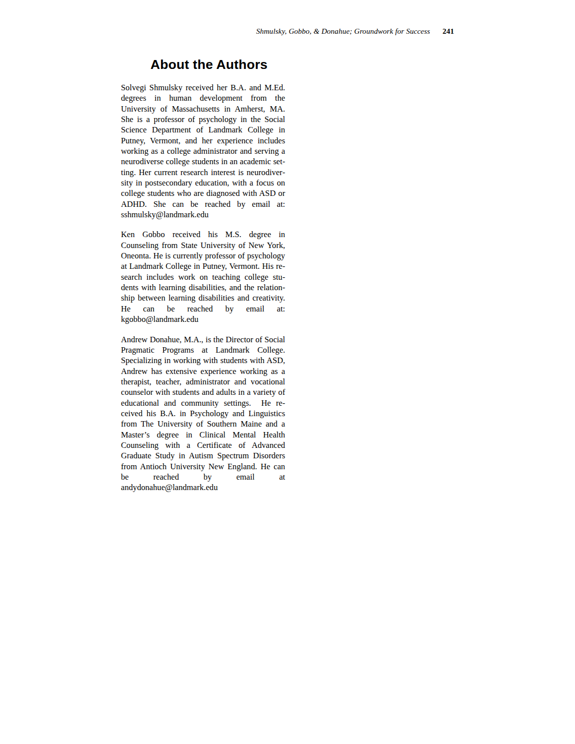Shmulsky, Gobbo, & Donahue; Groundwork for Success 241
About the Authors
Solvegi Shmulsky received her B.A. and M.Ed. degrees in human development from the University of Massachusetts in Amherst, MA. She is a professor of psychology in the Social Science Department of Landmark College in Putney, Vermont, and her experience includes working as a college administrator and serving a neurodiverse college students in an academic setting. Her current research interest is neurodiversity in postsecondary education, with a focus on college students who are diagnosed with ASD or ADHD. She can be reached by email at: sshmulsky@landmark.edu
Ken Gobbo received his M.S. degree in Counseling from State University of New York, Oneonta. He is currently professor of psychology at Landmark College in Putney, Vermont. His research includes work on teaching college students with learning disabilities, and the relationship between learning disabilities and creativity. He can be reached by email at: kgobbo@landmark.edu
Andrew Donahue, M.A., is the Director of Social Pragmatic Programs at Landmark College. Specializing in working with students with ASD, Andrew has extensive experience working as a therapist, teacher, administrator and vocational counselor with students and adults in a variety of educational and community settings. He received his B.A. in Psychology and Linguistics from The University of Southern Maine and a Master’s degree in Clinical Mental Health Counseling with a Certificate of Advanced Graduate Study in Autism Spectrum Disorders from Antioch University New England. He can be reached by email at andydonahue@landmark.edu